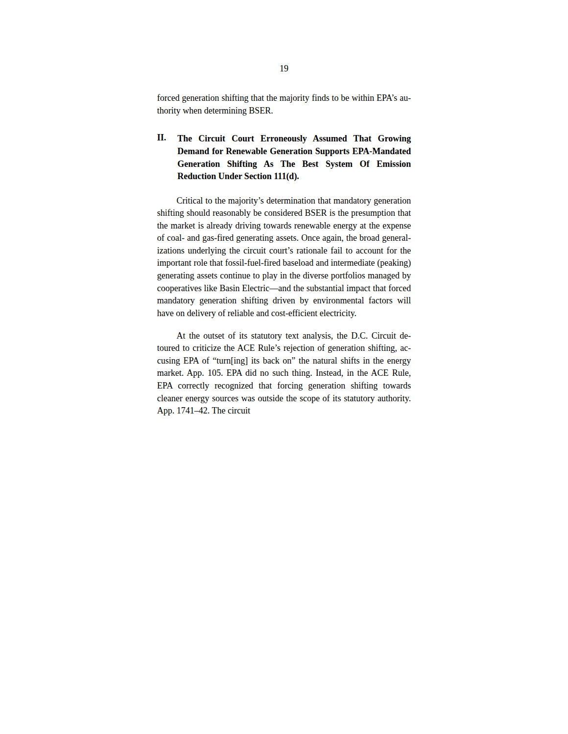19
forced generation shifting that the majority finds to be within EPA’s authority when determining BSER.
II.
The Circuit Court Erroneously Assumed That Growing Demand for Renewable Generation Supports EPA-Mandated Generation Shifting As The Best System Of Emission Reduction Under Section 111(d).
Critical to the majority’s determination that mandatory generation shifting should reasonably be considered BSER is the presumption that the market is already driving towards renewable energy at the expense of coal- and gas-fired generating assets. Once again, the broad generalizations underlying the circuit court’s rationale fail to account for the important role that fossil-fuel-fired baseload and intermediate (peaking) generating assets continue to play in the diverse portfolios managed by cooperatives like Basin Electric—and the substantial impact that forced mandatory generation shifting driven by environmental factors will have on delivery of reliable and cost-efficient electricity.
At the outset of its statutory text analysis, the D.C. Circuit detoured to criticize the ACE Rule’s rejection of generation shifting, accusing EPA of “turn[ing] its back on” the natural shifts in the energy market. App. 105. EPA did no such thing. Instead, in the ACE Rule, EPA correctly recognized that forcing generation shifting towards cleaner energy sources was outside the scope of its statutory authority. App. 1741–42. The circuit